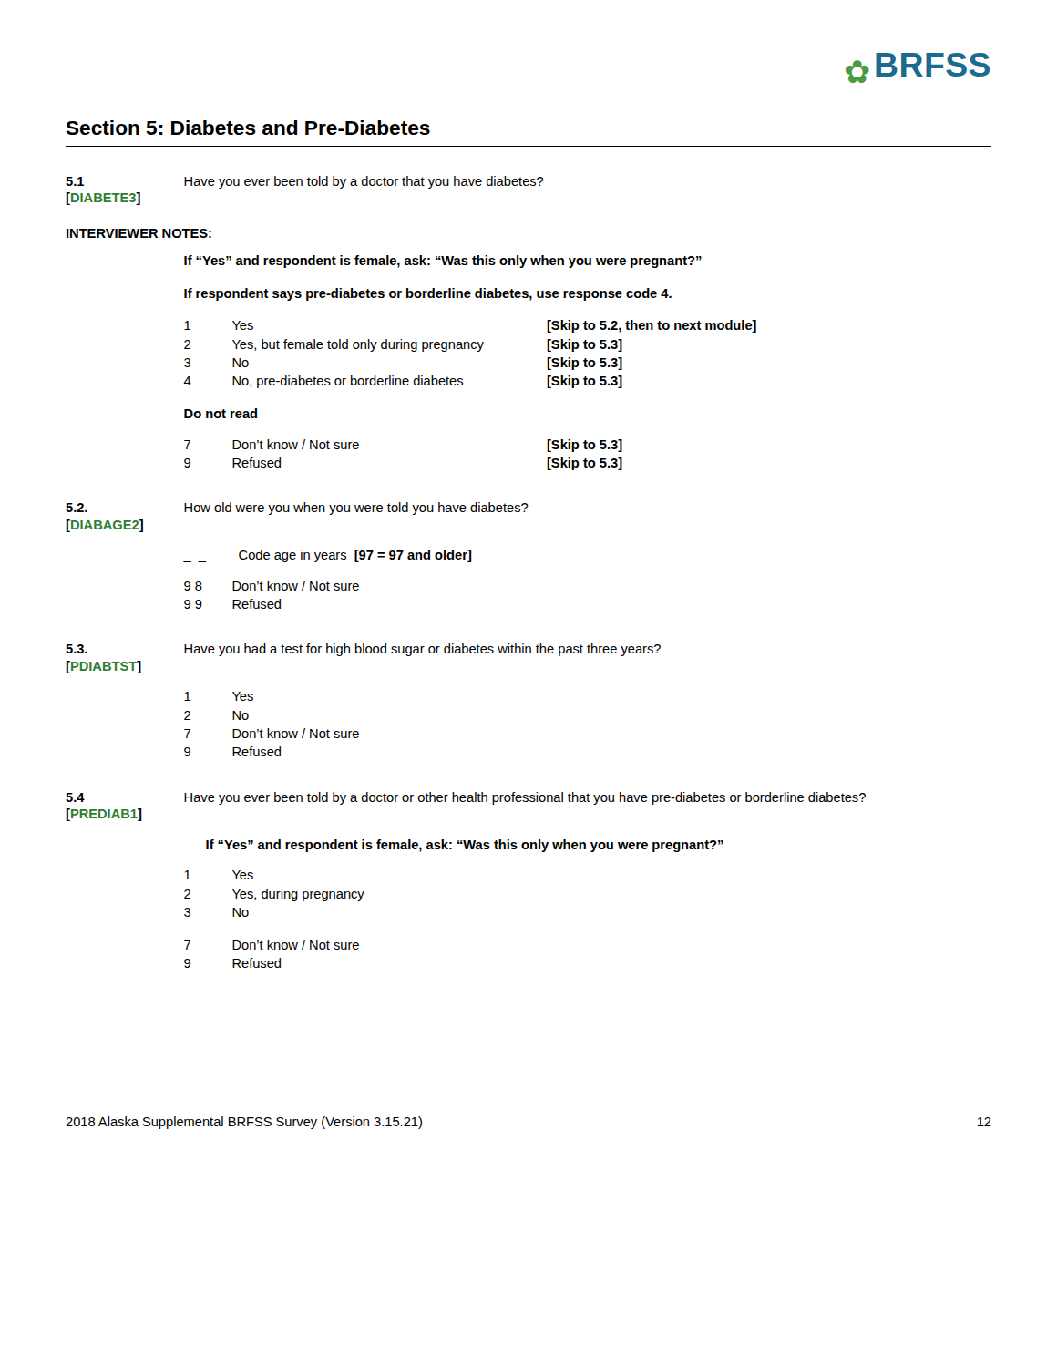✿BRFSS
Section 5: Diabetes and Pre-Diabetes
5.1
[DIABETE3]
Have you ever been told by a doctor that you have diabetes?
INTERVIEWER NOTES:
If “Yes” and respondent is female, ask: “Was this only when you were pregnant?”
If respondent says pre-diabetes or borderline diabetes, use response code 4.
| 1 | Yes | [Skip to 5.2, then to next module] |
| 2 | Yes, but female told only during pregnancy | [Skip to 5.3] |
| 3 | No | [Skip to 5.3] |
| 4 | No, pre-diabetes or borderline diabetes | [Skip to 5.3] |
Do not read
| 7 | Don’t know / Not sure | [Skip to 5.3] |
| 9 | Refused | [Skip to 5.3] |
5.2.
[DIABAGE2]
How old were you when you were told you have diabetes?
_ _Code age in years [97 = 97 and older]
| 9 8 | Don’t know / Not sure |
| 9 9 | Refused |
5.3.
[PDIABTST]
Have you had a test for high blood sugar or diabetes within the past three years?
| 1 | Yes |
| 2 | No |
| 7 | Don’t know / Not sure |
| 9 | Refused |
5.4
[PREDIAB1]
Have you ever been told by a doctor or other health professional that you have pre-diabetes or borderline diabetes?
If “Yes” and respondent is female, ask: “Was this only when you were pregnant?”
| 1 | Yes |
| 2 | Yes, during pregnancy |
| 3 | No |
| 7 | Don’t know / Not sure |
| 9 | Refused |
2018 Alaska Supplemental BRFSS Survey (Version 3.15.21) 12